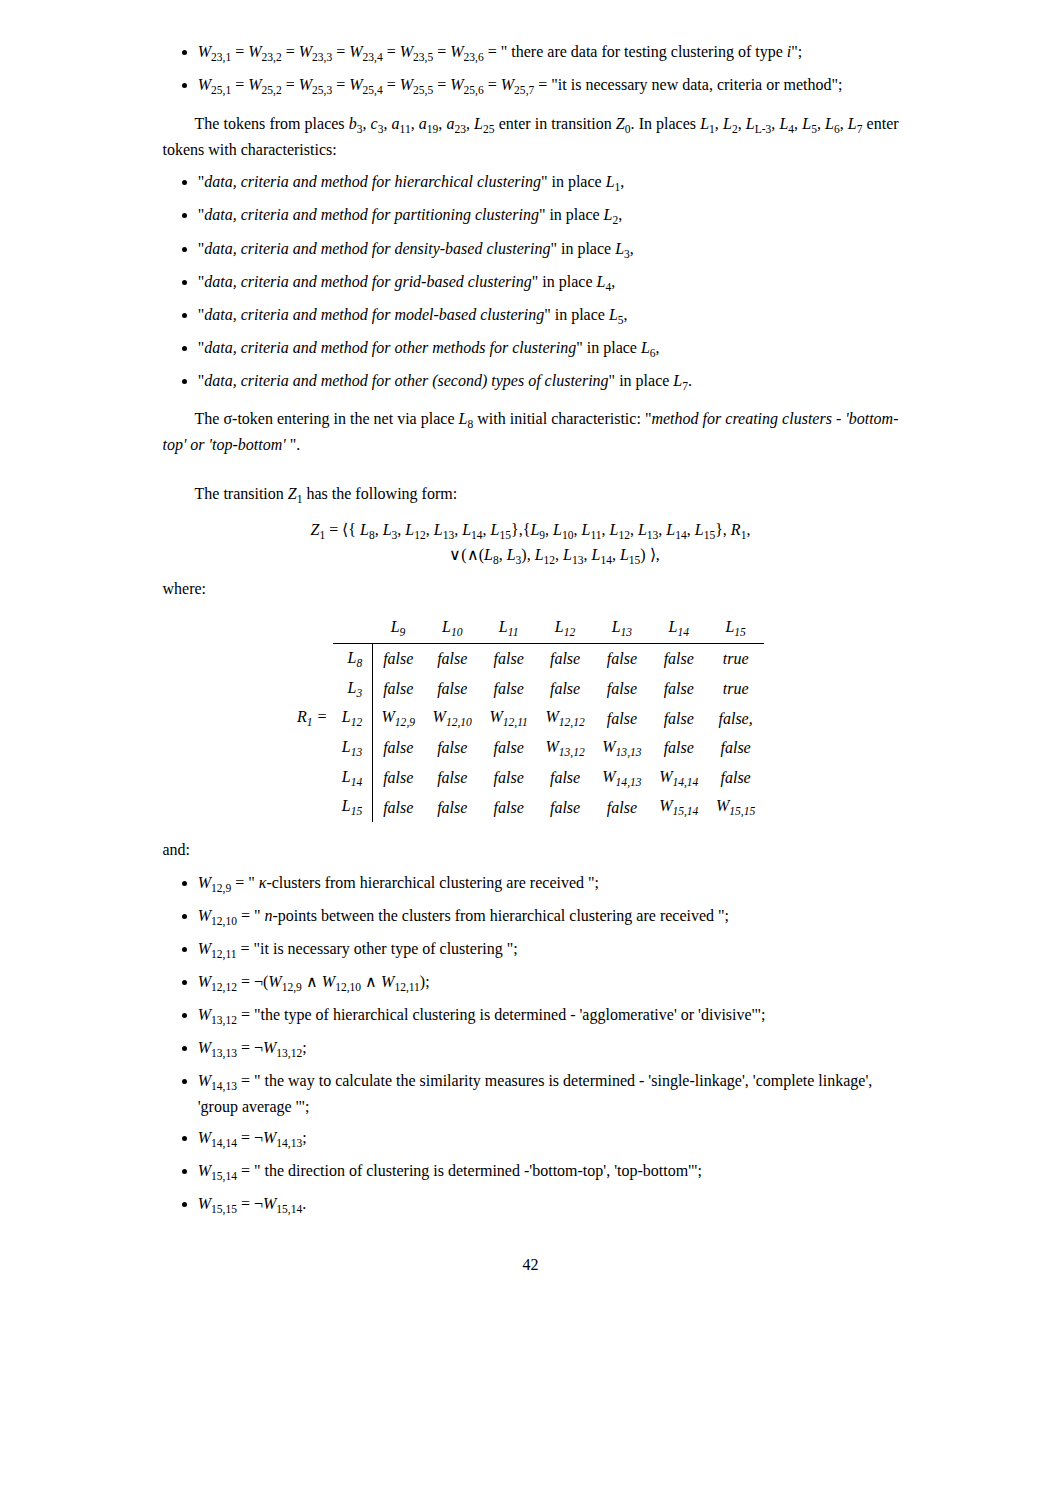W23,1 = W23,2 = W23,3 = W23,4 = W23,5 = W23,6 = " there are data for testing clustering of type i";
W25,1 = W25,2 = W25,3 = W25,4 = W25,5 = W25,6 = W25,7 = "it is necessary new data, criteria or method";
The tokens from places b3, c3, a11, a19, a23, L25 enter in transition Z0. In places L1, L2, LL-3, L4, L5, L6, L7 enter tokens with characteristics:
"data, criteria and method for hierarchical clustering" in place L1,
"data, criteria and method for partitioning clustering" in place L2,
"data, criteria and method for density-based clustering" in place L3,
"data, criteria and method for grid-based clustering" in place L4,
"data, criteria and method for model-based clustering" in place L5,
"data, criteria and method for other methods for clustering" in place L6,
"data, criteria and method for other (second) types of clustering" in place L7.
The σ-token entering in the net via place L8 with initial characteristic: "method for creating clusters - 'bottom-top' or 'top-bottom' ".
The transition Z1 has the following form:
Z1 = ⟨{ L8, L3, L12, L13, L14, L15},{L9, L10, L11, L12, L13, L14, L15}, R1, ∨(∧(L8, L3), L12, L13, L14, L15) ⟩,
where:
R1 =
| | L 9 | L 10 | L 11 | L 12 | L 13 | L 14 | L 15 |
| --- | --- | --- | --- | --- | --- | --- | --- |
| L 8 | false | false | false | false | false | false | true |
| L 3 | false | false | false | false | false | false | true |
| L 12 | W 12,9 | W 12,10 | W 12,11 | W 12,12 | false | false | false, |
| L 13 | false | false | false | W 13,12 | W 13,13 | false | false |
| L 14 | false | false | false | false | W 14,13 | W 14,14 | false |
| L 15 | false | false | false | false | false | W 15,14 | W 15,15 |
and:
W12,9 = " κ-clusters from hierarchical clustering are received ";
W12,10 = " n-points between the clusters from hierarchical clustering are received ";
W12,11 = "it is necessary other type of clustering ";
W12,12 = ¬(W12,9 ∧ W12,10 ∧ W12,11);
W13,12 = "the type of hierarchical clustering is determined - 'agglomerative' or 'divisive'";
W13,13 = ¬W13,12;
W14,13 = " the way to calculate the similarity measures is determined - 'single-linkage', 'complete linkage', 'group average '";
W14,14 = ¬W14,13;
W15,14 = " the direction of clustering is determined -'bottom-top', 'top-bottom'";
W15,15 = ¬W15,14.
42